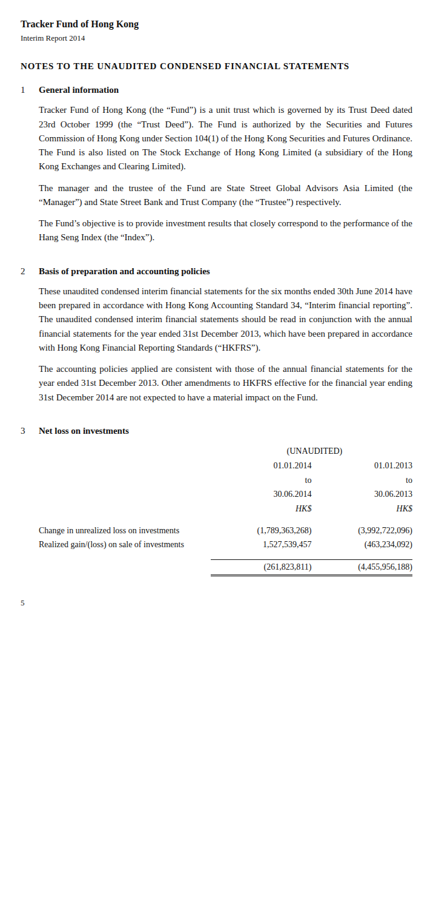Tracker Fund of Hong Kong
Interim Report 2014
Notes to the unaudited condensed financial statements
1
General information
Tracker Fund of Hong Kong (the “Fund”) is a unit trust which is governed by its Trust Deed dated 23rd October 1999 (the “Trust Deed”). The Fund is authorized by the Securities and Futures Commission of Hong Kong under Section 104(1) of the Hong Kong Securities and Futures Ordinance. The Fund is also listed on The Stock Exchange of Hong Kong Limited (a subsidiary of the Hong Kong Exchanges and Clearing Limited).
The manager and the trustee of the Fund are State Street Global Advisors Asia Limited (the “Manager”) and State Street Bank and Trust Company (the “Trustee”) respectively.
The Fund’s objective is to provide investment results that closely correspond to the performance of the Hang Seng Index (the “Index”).
2
Basis of preparation and accounting policies
These unaudited condensed interim financial statements for the six months ended 30th June 2014 have been prepared in accordance with Hong Kong Accounting Standard 34, “Interim financial reporting”. The unaudited condensed interim financial statements should be read in conjunction with the annual financial statements for the year ended 31st December 2013, which have been prepared in accordance with Hong Kong Financial Reporting Standards (“HKFRS”).
The accounting policies applied are consistent with those of the annual financial statements for the year ended 31st December 2013. Other amendments to HKFRS effective for the financial year ending 31st December 2014 are not expected to have a material impact on the Fund.
3
Net loss on investments
| | (UNAUDITED) |
| | 01.01.2014 | 01.01.2013 |
| | to | to |
| | 30.06.2014 | 30.06.2013 |
| | HK$ | HK$ |
| Change in unrealized loss on investments | (1,789,363,268) | (3,992,722,096) |
| Realized gain/(loss) on sale of investments | 1,527,539,457 | (463,234,092) |
| | (261,823,811) | (4,455,956,188) |
5